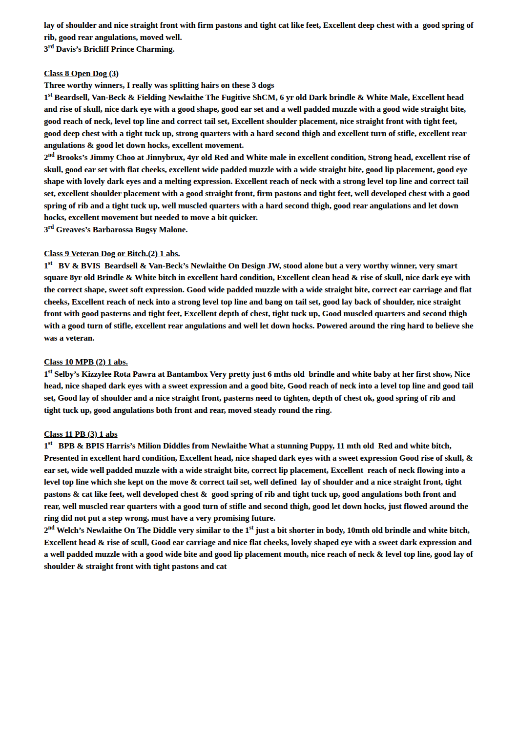lay of shoulder and nice straight front with firm pastons and tight cat like feet, Excellent deep chest with a good spring of rib, good rear angulations, moved well.
3rd Davis’s Bricliff Prince Charming.
Class 8 Open Dog (3)
Three worthy winners, I really was splitting hairs on these 3 dogs
1st Beardsell, Van-Beck & Fielding Newlaithe The Fugitive ShCM, 6 yr old Dark brindle & White Male, Excellent head and rise of skull, nice dark eye with a good shape, good ear set and a well padded muzzle with a good wide straight bite, good reach of neck, level top line and correct tail set, Excellent shoulder placement, nice straight front with tight feet, good deep chest with a tight tuck up, strong quarters with a hard second thigh and excellent turn of stifle, excellent rear angulations & good let down hocks, excellent movement.
2nd Brooks’s Jimmy Choo at Jinnybrux, 4yr old Red and White male in excellent condition, Strong head, excellent rise of skull, good ear set with flat cheeks, excellent wide padded muzzle with a wide straight bite, good lip placement, good eye shape with lovely dark eyes and a melting expression. Excellent reach of neck with a strong level top line and correct tail set, excellent shoulder placement with a good straight front, firm pastons and tight feet, well developed chest with a good spring of rib and a tight tuck up, well muscled quarters with a hard second thigh, good rear angulations and let down hocks, excellent movement but needed to move a bit quicker.
3rd Greaves’s Barbarossa Bugsy Malone.
Class 9 Veteran Dog or Bitch.(2) 1 abs.
1st BV & BVIS Beardsell & Van-Beck’s Newlaithe On Design JW, stood alone but a very worthy winner, very smart square 8yr old Brindle & White bitch in excellent hard condition, Excellent clean head & rise of skull, nice dark eye with the correct shape, sweet soft expression. Good wide padded muzzle with a wide straight bite, correct ear carriage and flat cheeks, Excellent reach of neck into a strong level top line and bang on tail set, good lay back of shoulder, nice straight front with good pasterns and tight feet, Excellent depth of chest, tight tuck up, Good muscled quarters and second thigh with a good turn of stifle, excellent rear angulations and well let down hocks. Powered around the ring hard to believe she was a veteran.
Class 10 MPB (2) 1 abs.
1st Selby’s Kizzylee Rota Pawra at Bantambox Very pretty just 6 mths old brindle and white baby at her first show, Nice head, nice shaped dark eyes with a sweet expression and a good bite, Good reach of neck into a level top line and good tail set, Good lay of shoulder and a nice straight front, pasterns need to tighten, depth of chest ok, good spring of rib and tight tuck up, good angulations both front and rear, moved steady round the ring.
Class 11 PB (3) 1 abs
1st BPB & BPIS Harris’s Milion Diddles from Newlaithe What a stunning Puppy, 11 mth old Red and white bitch, Presented in excellent hard condition, Excellent head, nice shaped dark eyes with a sweet expression Good rise of skull, & ear set, wide well padded muzzle with a wide straight bite, correct lip placement, Excellent reach of neck flowing into a level top line which she kept on the move & correct tail set, well defined lay of shoulder and a nice straight front, tight pastons & cat like feet, well developed chest & good spring of rib and tight tuck up, good angulations both front and rear, well muscled rear quarters with a good turn of stifle and second thigh, good let down hocks, just flowed around the ring did not put a step wrong, must have a very promising future.
2nd Welch’s Newlaithe On The Diddle very similar to the 1st just a bit shorter in body, 10mth old brindle and white bitch, Excellent head & rise of scull, Good ear carriage and nice flat cheeks, lovely shaped eye with a sweet dark expression and a well padded muzzle with a good wide bite and good lip placement mouth, nice reach of neck & level top line, good lay of shoulder & straight front with tight pastons and cat